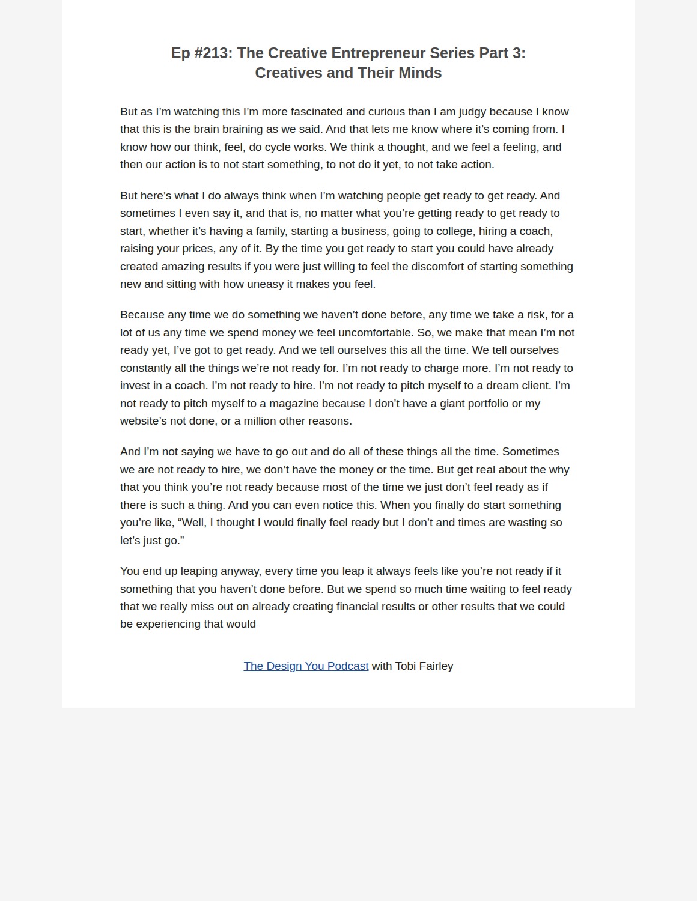Ep #213: The Creative Entrepreneur Series Part 3:
Creatives and Their Minds
But as I’m watching this I’m more fascinated and curious than I am judgy because I know that this is the brain braining as we said. And that lets me know where it’s coming from. I know how our think, feel, do cycle works. We think a thought, and we feel a feeling, and then our action is to not start something, to not do it yet, to not take action.
But here’s what I do always think when I’m watching people get ready to get ready. And sometimes I even say it, and that is, no matter what you’re getting ready to get ready to start, whether it’s having a family, starting a business, going to college, hiring a coach, raising your prices, any of it. By the time you get ready to start you could have already created amazing results if you were just willing to feel the discomfort of starting something new and sitting with how uneasy it makes you feel.
Because any time we do something we haven’t done before, any time we take a risk, for a lot of us any time we spend money we feel uncomfortable. So, we make that mean I’m not ready yet, I’ve got to get ready. And we tell ourselves this all the time. We tell ourselves constantly all the things we’re not ready for. I’m not ready to charge more. I’m not ready to invest in a coach. I’m not ready to hire. I’m not ready to pitch myself to a dream client. I’m not ready to pitch myself to a magazine because I don’t have a giant portfolio or my website’s not done, or a million other reasons.
And I’m not saying we have to go out and do all of these things all the time. Sometimes we are not ready to hire, we don’t have the money or the time. But get real about the why that you think you’re not ready because most of the time we just don’t feel ready as if there is such a thing. And you can even notice this. When you finally do start something you’re like, “Well, I thought I would finally feel ready but I don’t and times are wasting so let’s just go.”
You end up leaping anyway, every time you leap it always feels like you’re not ready if it something that you haven’t done before. But we spend so much time waiting to feel ready that we really miss out on already creating financial results or other results that we could be experiencing that would
The Design You Podcast with Tobi Fairley